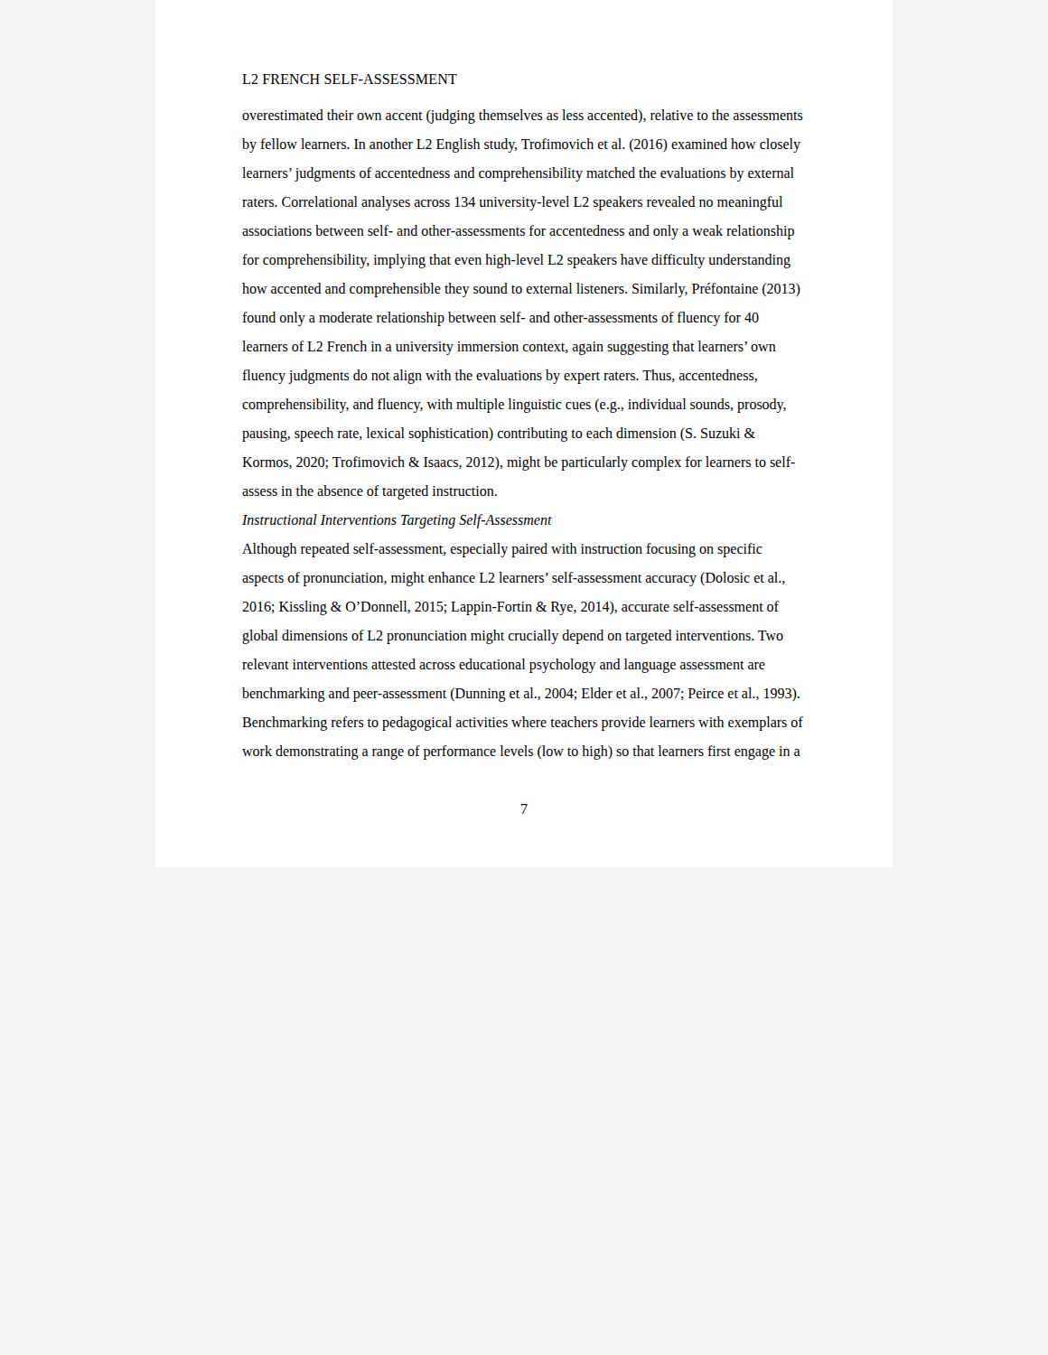L2 FRENCH SELF-ASSESSMENT
overestimated their own accent (judging themselves as less accented), relative to the assessments by fellow learners. In another L2 English study, Trofimovich et al. (2016) examined how closely learners’ judgments of accentedness and comprehensibility matched the evaluations by external raters. Correlational analyses across 134 university-level L2 speakers revealed no meaningful associations between self- and other-assessments for accentedness and only a weak relationship for comprehensibility, implying that even high-level L2 speakers have difficulty understanding how accented and comprehensible they sound to external listeners. Similarly, Préfontaine (2013) found only a moderate relationship between self- and other-assessments of fluency for 40 learners of L2 French in a university immersion context, again suggesting that learners’ own fluency judgments do not align with the evaluations by expert raters. Thus, accentedness, comprehensibility, and fluency, with multiple linguistic cues (e.g., individual sounds, prosody, pausing, speech rate, lexical sophistication) contributing to each dimension (S. Suzuki & Kormos, 2020; Trofimovich & Isaacs, 2012), might be particularly complex for learners to self-assess in the absence of targeted instruction.
Instructional Interventions Targeting Self-Assessment
Although repeated self-assessment, especially paired with instruction focusing on specific aspects of pronunciation, might enhance L2 learners’ self-assessment accuracy (Dolosic et al., 2016; Kissling & O’Donnell, 2015; Lappin-Fortin & Rye, 2014), accurate self-assessment of global dimensions of L2 pronunciation might crucially depend on targeted interventions. Two relevant interventions attested across educational psychology and language assessment are benchmarking and peer-assessment (Dunning et al., 2004; Elder et al., 2007; Peirce et al., 1993). Benchmarking refers to pedagogical activities where teachers provide learners with exemplars of work demonstrating a range of performance levels (low to high) so that learners first engage in a
7